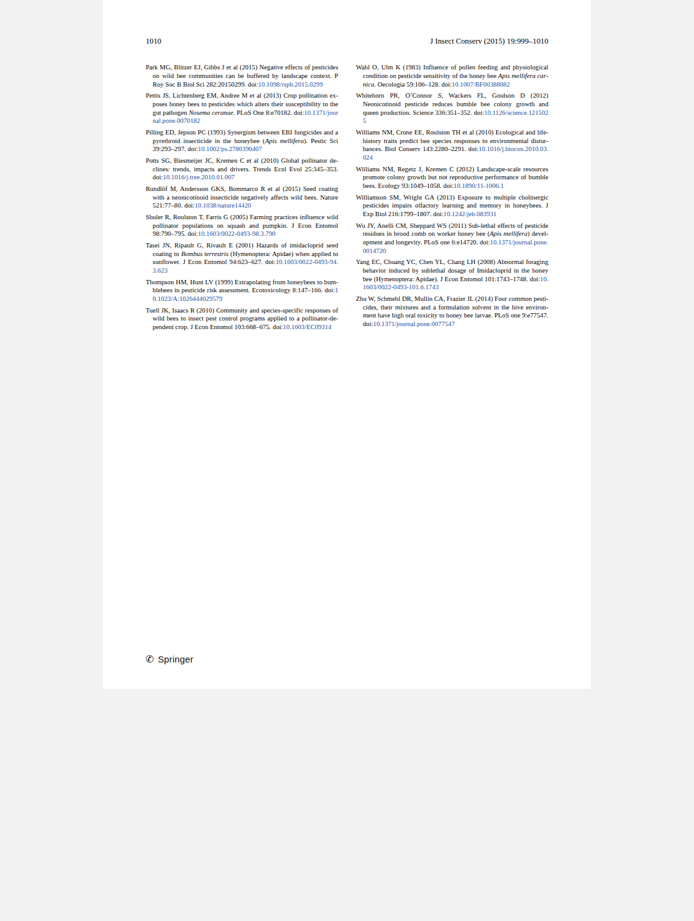1010 J Insect Conserv (2015) 19:999–1010
Park MG, Blitzer EJ, Gibbs J et al (2015) Negative effects of pesticides on wild bee communities can be buffered by landscape context. P Roy Soc B Biol Sci 282:20150299. doi:10.1098/rspb.2015.0299
Pettis JS, Lichtenberg EM, Andree M et al (2013) Crop pollination exposes honey bees to pesticides which alters their susceptibility to the gut pathogen Nosema ceranae. PLoS One 8:e70182. doi:10.1371/journal.pone.0070182
Pilling ED, Jepson PC (1993) Synergism between EBI fungicides and a pyrethroid insecticide in the honeybee (Apis mellifera). Pestic Sci 39:293–297. doi:10.1002/ps.2780390407
Potts SG, Biesmeijer JC, Kremen C et al (2010) Global pollinator declines: trends, impacts and drivers. Trends Ecol Evol 25:345–353. doi:10.1016/j.tree.2010.01.007
Rundlöf M, Andersson GKS, Bommarco R et al (2015) Seed coating with a neonicotinoid insecticide negatively affects wild bees. Nature 521:77–80. doi:10.1038/nature14420
Shuler R, Roulston T, Farris G (2005) Farming practices influence wild pollinator populations on squash and pumpkin. J Econ Entomol 98:790–795. doi:10.1603/0022-0493-98.3.790
Tasei JN, Ripault G, Rivault E (2001) Hazards of imidacloprid seed coating to Bombus terrestris (Hymenoptera: Apidae) when applied to sunflower. J Econ Entomol 94:623–627. doi:10.1603/0022-0493-94.3.623
Thompson HM, Hunt LV (1999) Extrapolating from honeybees to bumblebees in pesticide risk assessment. Ecotoxicology 8:147–166. doi:10.1023/A:1026444029579
Tuell JK, Isaacs R (2010) Community and species-specific responses of wild bees to insect pest control programs applied to a pollinator-dependent crop. J Econ Entomol 103:668–675. doi:10.1603/EC09314
Wahl O, Ulm K (1983) Influence of pollen feeding and physiological condition on pesticide sensitivity of the honey bee Apis mellifera carnica. Oecologia 59:106–128. doi:10.1007/BF00388082
Whitehorn PR, O’Connor S, Wackers FL, Goulson D (2012) Neonicotinoid pesticide reduces bumble bee colony growth and queen production. Science 336:351–352. doi:10.1126/science.1215025
Williams NM, Crone EE, Roulston TH et al (2010) Ecological and life-history traits predict bee species responses to environmental disturbances. Biol Conserv 143:2280–2291. doi:10.1016/j.biocon.2010.03.024
Williams NM, Regetz J, Kremen C (2012) Landscape-scale resources promote colony growth but not reproductive performance of bumble bees. Ecology 93:1049–1058. doi:10.1890/11-1006.1
Williamson SM, Wright GA (2013) Exposure to multiple cholinergic pesticides impairs olfactory learning and memory in honeybees. J Exp Biol 216:1799–1807. doi:10.1242/jeb.083931
Wu JY, Anelli CM, Sheppard WS (2011) Sub-lethal effects of pesticide residues in brood comb on worker honey bee (Apis mellifera) development and longevity. PLoS one 6:e14720. doi:10.1371/journal.pone.0014720
Yang EC, Chuang YC, Chen YL, Chang LH (2008) Abnormal foraging behavior induced by sublethal dosage of Imidacloprid in the honey bee (Hymenoptera: Apidae). J Econ Entomol 101:1743–1748. doi:10.1603/0022-0493-101.6.1743
Zhu W, Schmehl DR, Mullin CA, Frazier JL (2014) Four common pesticides, their mixtures and a formulation solvent in the hive environment have high oral toxicity to honey bee larvae. PLoS one 9:e77547. doi:10.1371/journal.pone.0077547
✆ Springer